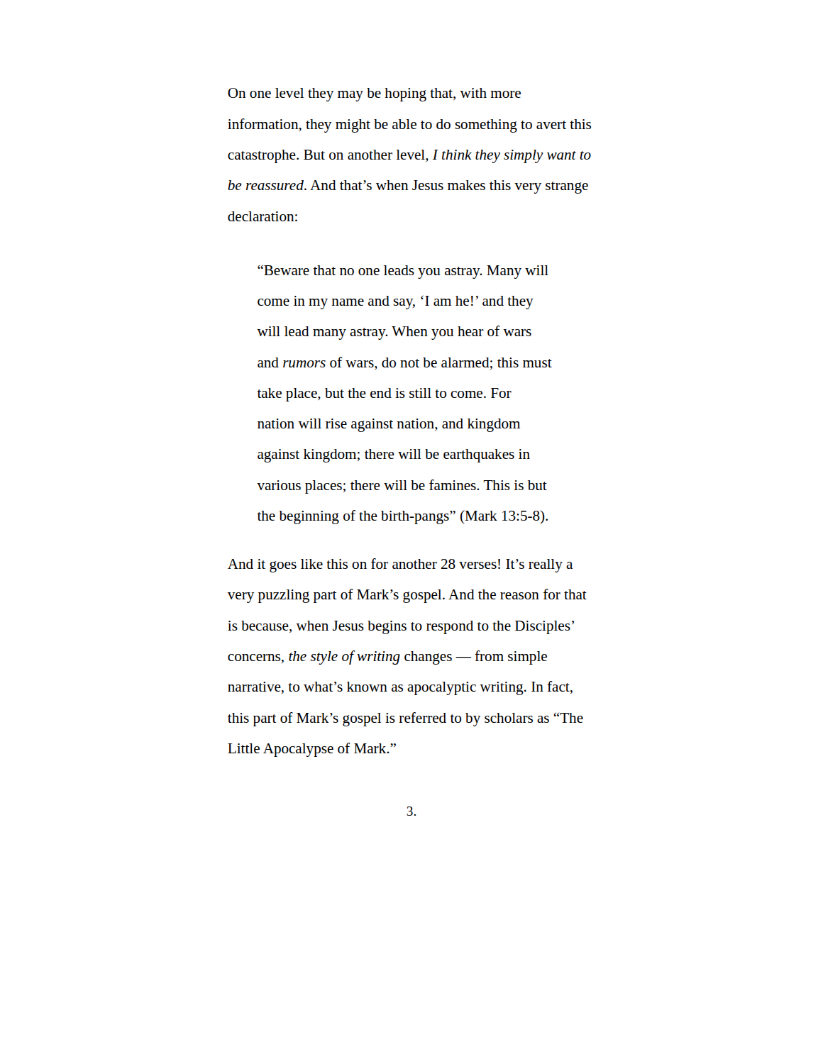On one level they may be hoping that, with more information, they might be able to do something to avert this catastrophe. But on another level, I think they simply want to be reassured. And that’s when Jesus makes this very strange declaration:
“Beware that no one leads you astray. Many will come in my name and say, ‘I am he!’ and they will lead many astray. When you hear of wars and rumors of wars, do not be alarmed; this must take place, but the end is still to come. For nation will rise against nation, and kingdom against kingdom; there will be earthquakes in various places; there will be famines. This is but the beginning of the birth-pangs” (Mark 13:5-8).
And it goes like this on for another 28 verses! It’s really a very puzzling part of Mark’s gospel. And the reason for that is because, when Jesus begins to respond to the Disciples’ concerns, the style of writing changes — from simple narrative, to what’s known as apocalyptic writing. In fact, this part of Mark’s gospel is referred to by scholars as “The Little Apocalypse of Mark.”
3.